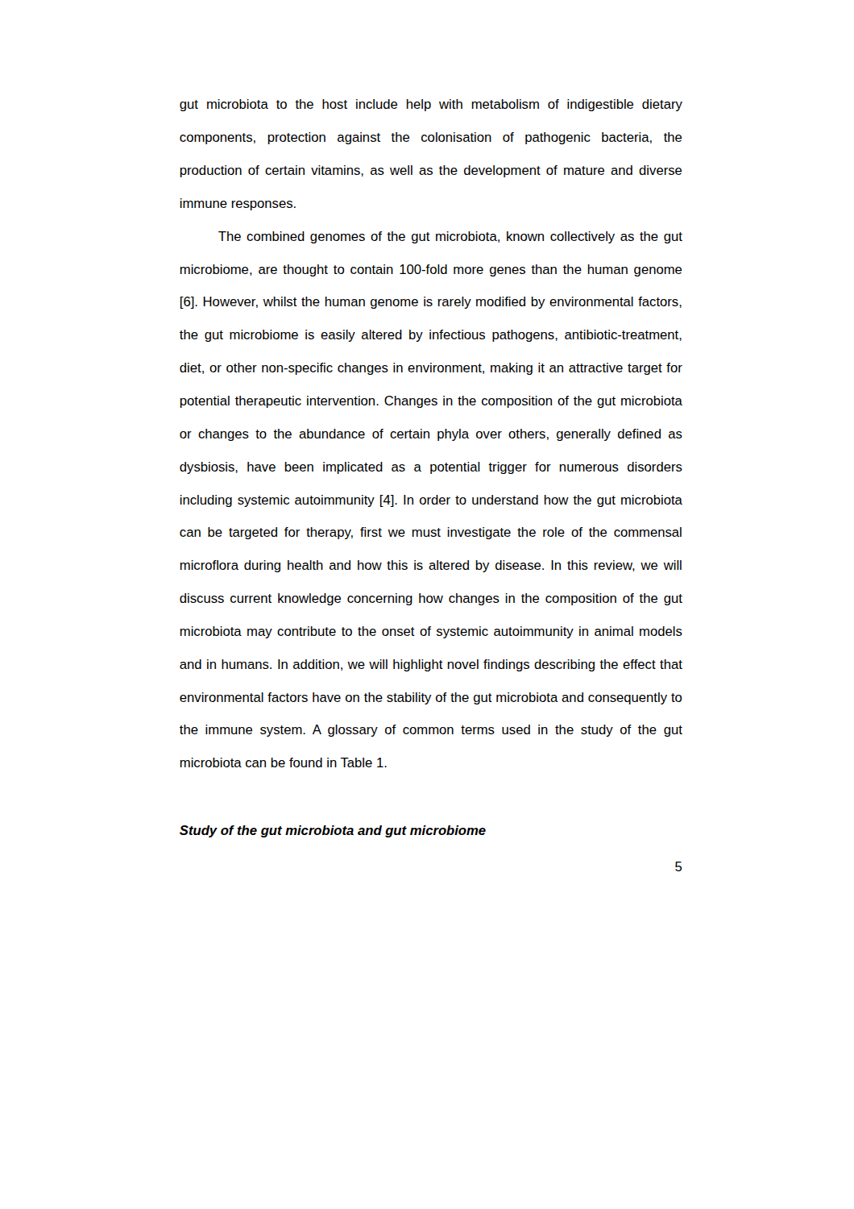gut microbiota to the host include help with metabolism of indigestible dietary components, protection against the colonisation of pathogenic bacteria, the production of certain vitamins, as well as the development of mature and diverse immune responses.
The combined genomes of the gut microbiota, known collectively as the gut microbiome, are thought to contain 100-fold more genes than the human genome [6]. However, whilst the human genome is rarely modified by environmental factors, the gut microbiome is easily altered by infectious pathogens, antibiotic-treatment, diet, or other non-specific changes in environment, making it an attractive target for potential therapeutic intervention. Changes in the composition of the gut microbiota or changes to the abundance of certain phyla over others, generally defined as dysbiosis, have been implicated as a potential trigger for numerous disorders including systemic autoimmunity [4]. In order to understand how the gut microbiota can be targeted for therapy, first we must investigate the role of the commensal microflora during health and how this is altered by disease. In this review, we will discuss current knowledge concerning how changes in the composition of the gut microbiota may contribute to the onset of systemic autoimmunity in animal models and in humans. In addition, we will highlight novel findings describing the effect that environmental factors have on the stability of the gut microbiota and consequently to the immune system. A glossary of common terms used in the study of the gut microbiota can be found in Table 1.
Study of the gut microbiota and gut microbiome
5